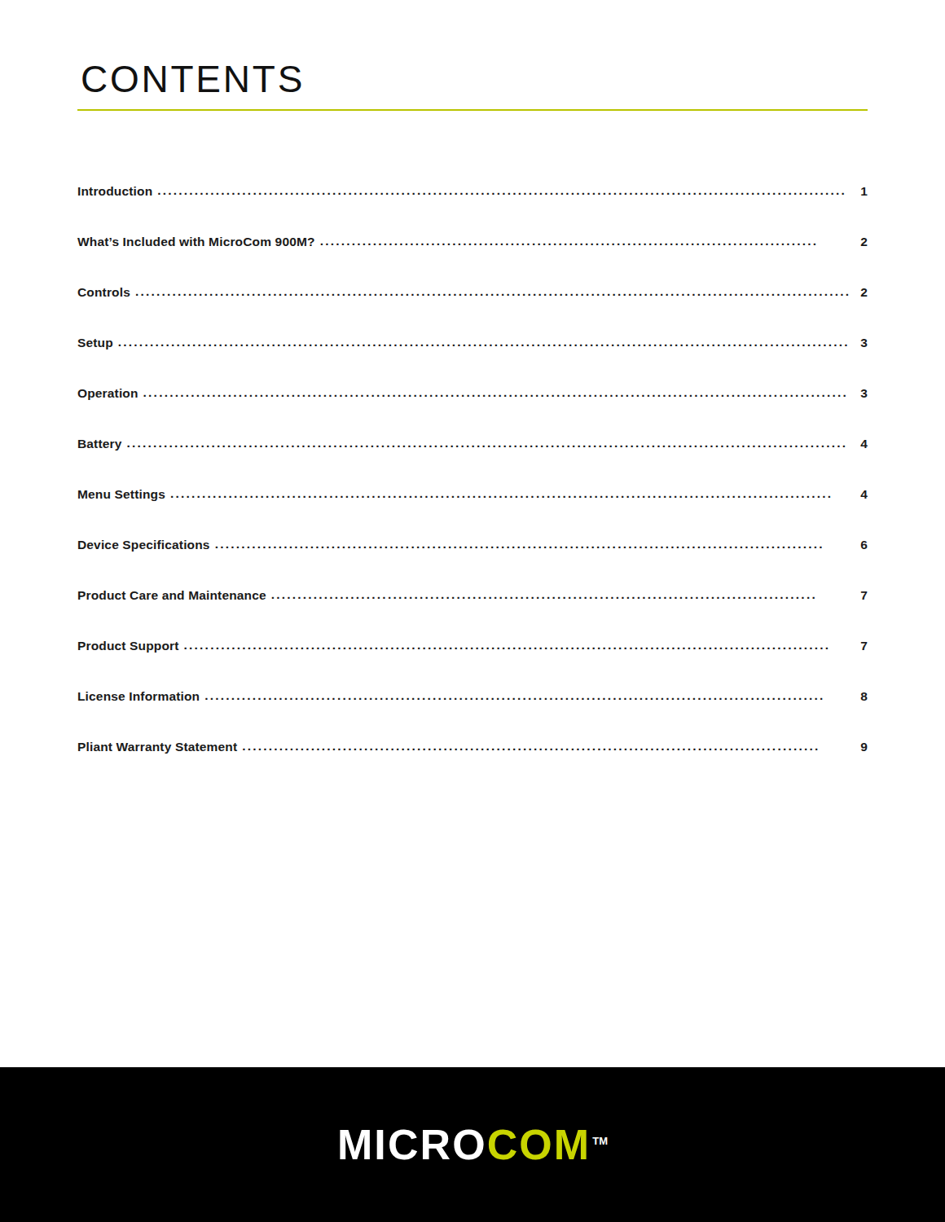Contents
Introduction .................................................................................................................................. 1
What’s Included with MicroCom 900M? .............................................................................................. 2
Controls ....................................................................................................................................... 2
Setup .......................................................................................................................................... 3
Operation ..................................................................................................................................... 3
Battery ........................................................................................................................................ 4
Menu Settings ............................................................................................................................. 4
Device Specifications ................................................................................................................... 6
Product Care and Maintenance ....................................................................................................... 7
Product Support .......................................................................................................................... 7
License Information ..................................................................................................................... 8
Pliant Warranty Statement ............................................................................................................. 9
MICROCOM TM